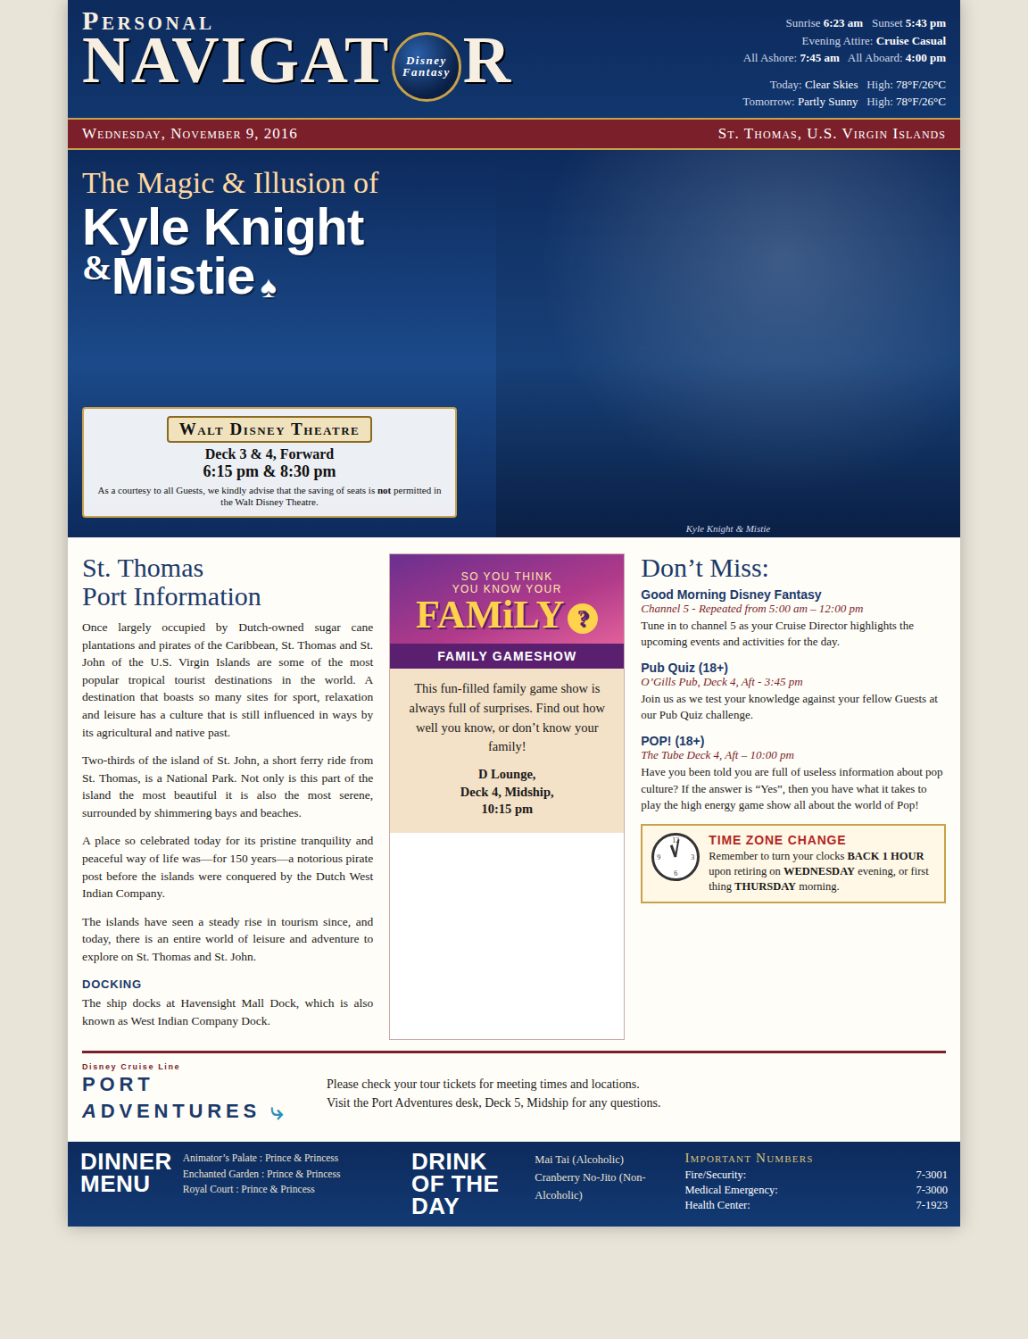Personal
NAVIGATDisney
Fantasy R
Sunrise 6:23 am Sunset 5:43 pm
Evening Attire: Cruise Casual
All Ashore: 7:45 am All Aboard: 4:00 pm
Today: Clear Skies High: 78°F/26°C
Tomorrow: Partly Sunny High: 78°F/26°C
Wednesday, November 9, 2016 St. Thomas, U.S. Virgin Islands
The Magic & Illusion of
Kyle Knight
&Mistie♠
Walt Disney Theatre
Deck 3 & 4, Forward
6:15 pm & 8:30 pm
As a courtesy to all Guests, we kindly advise that the saving of seats is not permitted in the Walt Disney Theatre.
Kyle Knight & Mistie
St. Thomas
Port Information
Once largely occupied by Dutch-owned sugar cane plantations and pirates of the Caribbean, St. Thomas and St. John of the U.S. Virgin Islands are some of the most popular tropical tourist destinations in the world. A destination that boasts so many sites for sport, relaxation and leisure has a culture that is still influenced in ways by its agricultural and native past.
Two-thirds of the island of St. John, a short ferry ride from St. Thomas, is a National Park. Not only is this part of the island the most beautiful it is also the most serene, surrounded by shimmering bays and beaches.
A place so celebrated today for its pristine tranquility and peaceful way of life was—for 150 years—a notorious pirate post before the islands were conquered by the Dutch West Indian Company.
The islands have seen a steady rise in tourism since, and today, there is an entire world of leisure and adventure to explore on St. Thomas and St. John.
DOCKING
The ship docks at Havensight Mall Dock, which is also known as West Indian Company Dock.
So You Think
You Know Your
FAMiLY?
FAMILY GAMESHOW
This fun-filled family game show is always full of surprises. Find out how well you know, or don’t know your family!
D Lounge,
Deck 4, Midship,
10:15 pm
Don’t Miss:
Good Morning Disney Fantasy
Channel 5 - Repeated from 5:00 am – 12:00 pm
Tune in to channel 5 as your Cruise Director highlights the upcoming events and activities for the day.
Pub Quiz (18+)
O’Gills Pub, Deck 4, Aft - 3:45 pm
Join us as we test your knowledge against your fellow Guests at our Pub Quiz challenge.
POP! (18+)
The Tube Deck 4, Aft – 10:00 pm
Have you been told you are full of useless information about pop culture? If the answer is “Yes”, then you have what it takes to play the high energy game show all about the world of Pop!
12369
TIME ZONE CHANGE
Remember to turn your clocks BACK 1 HOUR upon retiring on WEDNESDAY evening, or first thing THURSDAY morning.
Disney Cruise Line PORT ADVENTURES ⤷
Please check your tour tickets for meeting times and locations.
Visit the Port Adventures desk, Deck 5, Midship for any questions.
DINNERMENU
Animator’s Palate : Prince & Princess
Enchanted Garden : Prince & Princess
Royal Court : Prince & Princess
DRINKOF THE DAY
Mai Tai (Alcoholic)
Cranberry No-Jito (Non-Alcoholic)
Important Numbers
| Fire/Security: | 7-3001 |
| Medical Emergency: | 7-3000 |
| Health Center: | 7-1923 |